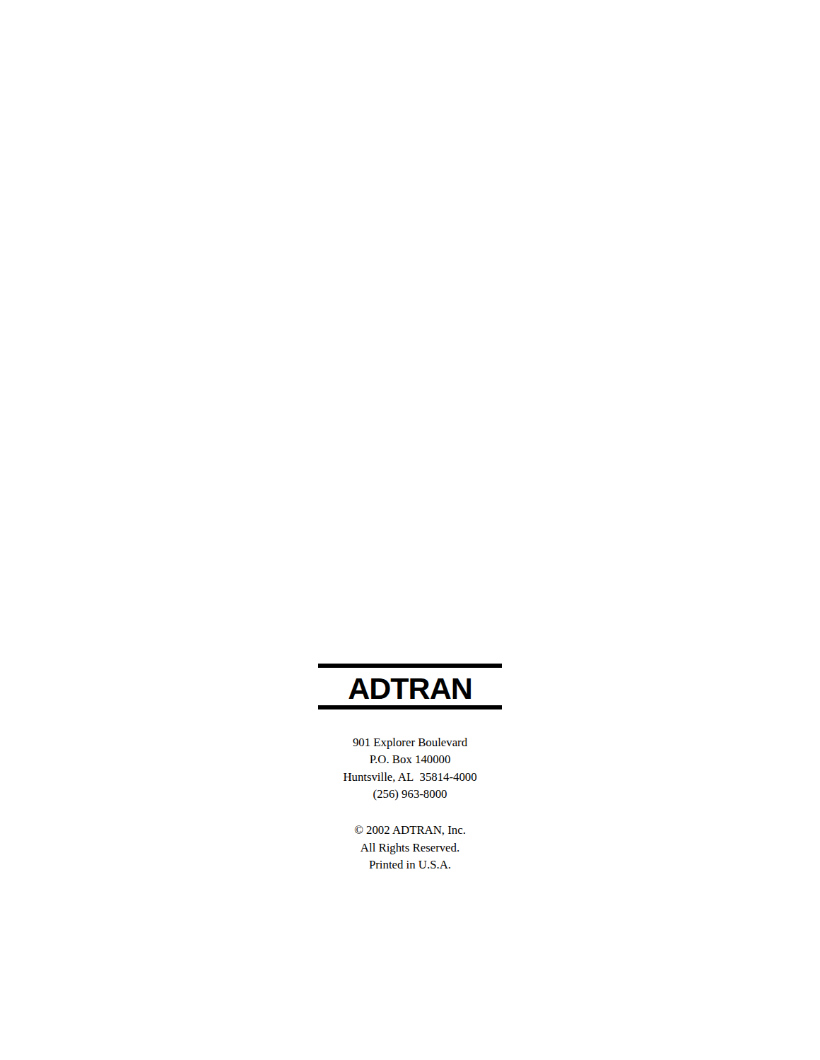ADTRAN
901 Explorer Boulevard
P.O. Box 140000
Huntsville, AL 35814-4000
(256) 963-8000
© 2002 ADTRAN, Inc.
All Rights Reserved.
Printed in U.S.A.